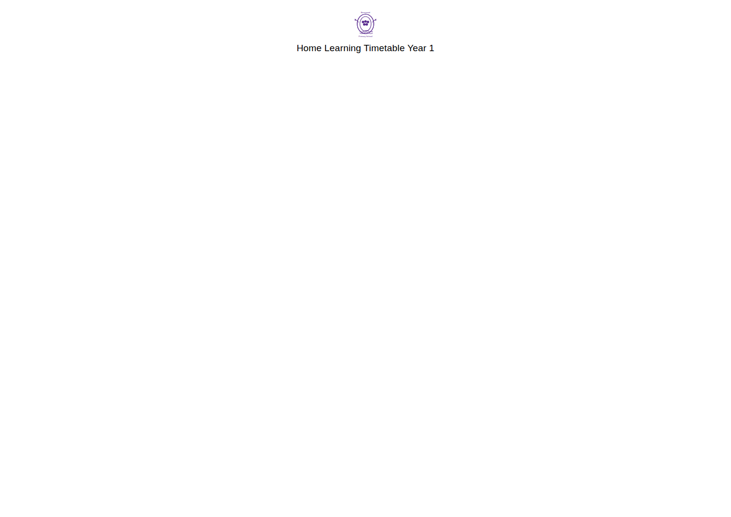Berewood Primary School
Home Learning Timetable Year 1